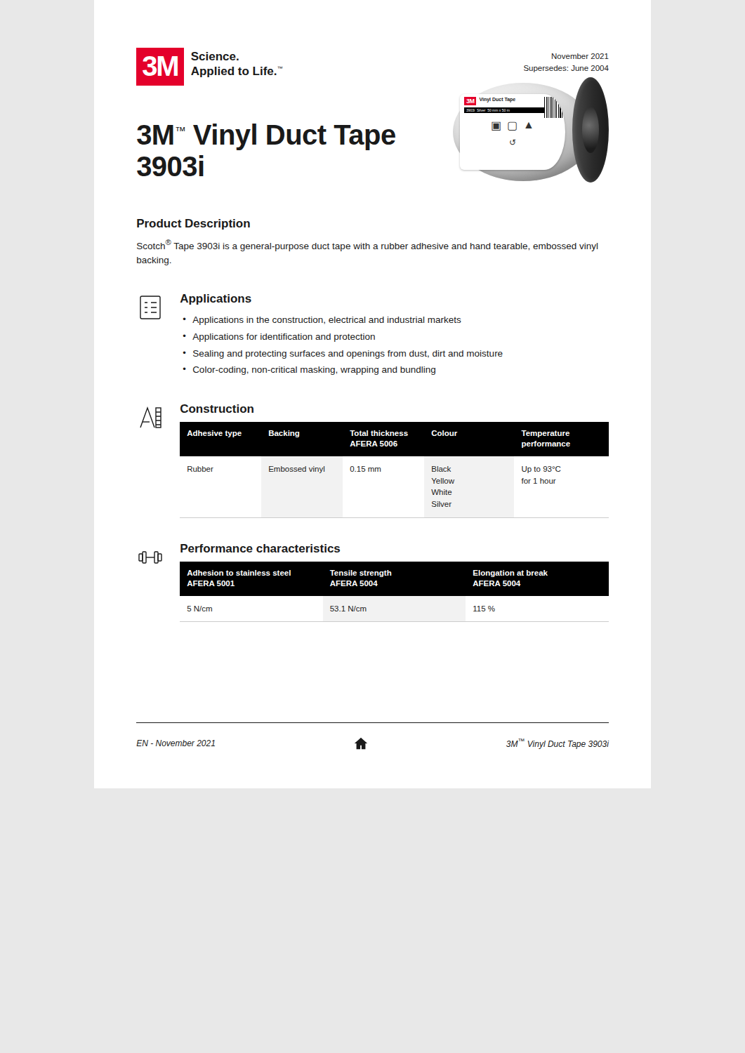3M
Science.
Applied to Life.™
November 2021
Supersedes: June 2004
3M™ Vinyl Duct Tape
3903i
3M Vinyl Duct Tape
3903i Silver 50 mm x 50 m
▣▢▲
↺
Product Description
Scotch® Tape 3903i is a general-purpose duct tape with a rubber adhesive and hand tearable, embossed vinyl backing.
Applications
Applications in the construction, electrical and industrial markets
Applications for identification and protection
Sealing and protecting surfaces and openings from dust, dirt and moisture
Color-coding, non-critical masking, wrapping and bundling
Construction
| Adhesive type | Backing | Total thickness AFERA 5006 | Colour | Temperature performance |
| --- | --- | --- | --- | --- |
| Rubber | Embossed vinyl | 0.15 mm | Black Yellow White Silver | Up to 93°C for 1 hour |
Performance characteristics
| Adhesion to stainless steel AFERA 5001 | Tensile strength AFERA 5004 | Elongation at break AFERA 5004 |
| --- | --- | --- |
| 5 N/cm | 53.1 N/cm | 115 % |
EN - November 2021
3M™ Vinyl Duct Tape 3903i